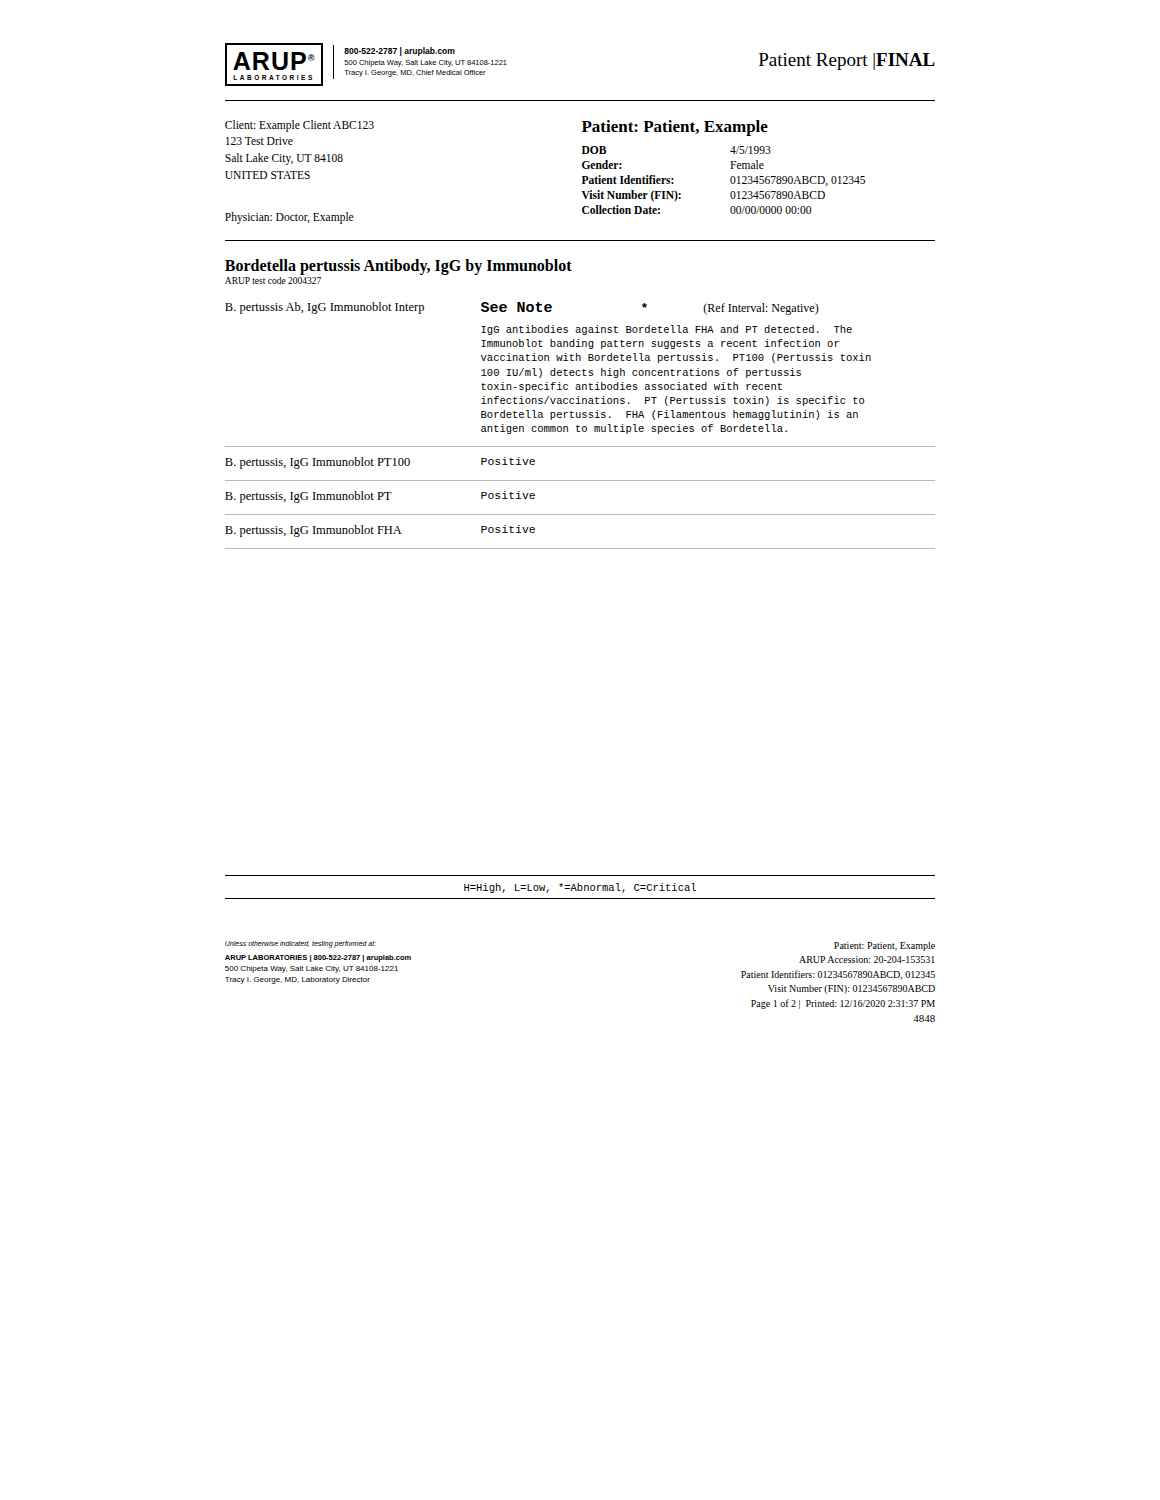ARUP® LABORATORIES
800-522-2787 | aruplab.com
500 Chipeta Way, Salt Lake City, UT 84108-1221
Tracy I. George, MD, Chief Medical Officer
Patient Report |FINAL
Client: Example Client ABC123
123 Test Drive
Salt Lake City, UT 84108
UNITED STATES
Physician: Doctor, Example
Patient: Patient, Example
| DOB | 4/5/1993 |
| Gender: | Female |
| Patient Identifiers: | 01234567890ABCD, 012345 |
| Visit Number (FIN): | 01234567890ABCD |
| Collection Date: | 00/00/0000 00:00 |
Bordetella pertussis Antibody, IgG by Immunoblot
ARUP test code 2004327
| B. pertussis Ab, IgG Immunoblot Interp | See Note * (Ref Interval: Negative) IgG antibodies against Bordetella FHA and PT detected. The Immunoblot banding pattern suggests a recent infection or vaccination with Bordetella pertussis. PT100 (Pertussis toxin 100 IU/ml) detects high concentrations of pertussis toxin-specific antibodies associated with recent infections/vaccinations. PT (Pertussis toxin) is specific to Bordetella pertussis. FHA (Filamentous hemagglutinin) is an antigen common to multiple species of Bordetella. |
| B. pertussis, IgG Immunoblot PT100 | Positive |
| B. pertussis, IgG Immunoblot PT | Positive |
| B. pertussis, IgG Immunoblot FHA | Positive |
H=High, L=Low, *=Abnormal, C=Critical
Unless otherwise indicated, testing performed at:
ARUP LABORATORIES | 800-522-2787 | aruplab.com
500 Chipeta Way, Salt Lake City, UT 84108-1221
Tracy I. George, MD, Laboratory Director
Patient: Patient, Example
ARUP Accession: 20-204-153531
Patient Identifiers: 01234567890ABCD, 012345
Visit Number (FIN): 01234567890ABCD
Page 1 of 2 | Printed: 12/16/2020 2:31:37 PM
4848